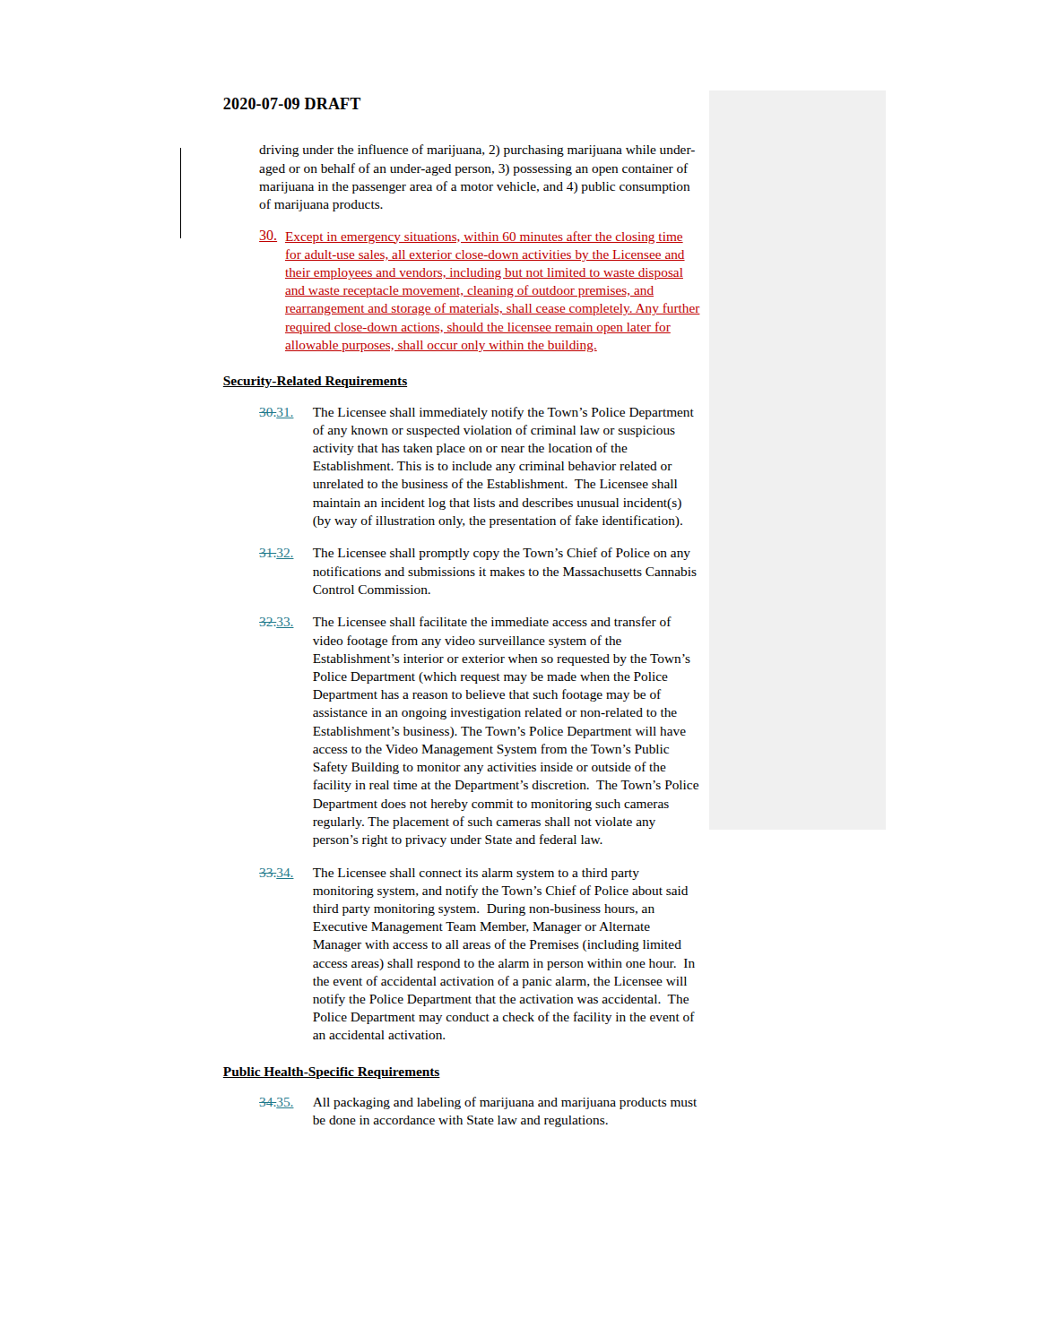2020-07-09 DRAFT
driving under the influence of marijuana, 2) purchasing marijuana while under-aged or on behalf of an under-aged person, 3) possessing an open container of marijuana in the passenger area of a motor vehicle, and 4) public consumption of marijuana products.
30.
Except in emergency situations, within 60 minutes after the closing time for adult-use sales, all exterior close-down activities by the Licensee and their employees and vendors, including but not limited to waste disposal and waste receptacle movement, cleaning of outdoor premises, and rearrangement and storage of materials, shall cease completely. Any further required close-down actions, should the licensee remain open later for allowable purposes, shall occur only within the building.
Security-Related Requirements
30. 31. The Licensee shall immediately notify the Town’s Police Department of any known or suspected violation of criminal law or suspicious activity that has taken place on or near the location of the Establishment. This is to include any criminal behavior related or unrelated to the business of the Establishment. The Licensee shall maintain an incident log that lists and describes unusual incident(s) (by way of illustration only, the presentation of fake identification).
31. 32. The Licensee shall promptly copy the Town’s Chief of Police on any notifications and submissions it makes to the Massachusetts Cannabis Control Commission.
32. 33. The Licensee shall facilitate the immediate access and transfer of video footage from any video surveillance system of the Establishment’s interior or exterior when so requested by the Town’s Police Department (which request may be made when the Police Department has a reason to believe that such footage may be of assistance in an ongoing investigation related or non-related to the Establishment’s business). The Town’s Police Department will have access to the Video Management System from the Town’s Public Safety Building to monitor any activities inside or outside of the facility in real time at the Department’s discretion. The Town’s Police Department does not hereby commit to monitoring such cameras regularly. The placement of such cameras shall not violate any person’s right to privacy under State and federal law.
33. 34. The Licensee shall connect its alarm system to a third party monitoring system, and notify the Town’s Chief of Police about said third party monitoring system. During non-business hours, an Executive Management Team Member, Manager or Alternate Manager with access to all areas of the Premises (including limited access areas) shall respond to the alarm in person within one hour. In the event of accidental activation of a panic alarm, the Licensee will notify the Police Department that the activation was accidental. The Police Department may conduct a check of the facility in the event of an accidental activation.
Public Health-Specific Requirements
34. 35. All packaging and labeling of marijuana and marijuana products must be done in accordance with State law and regulations.